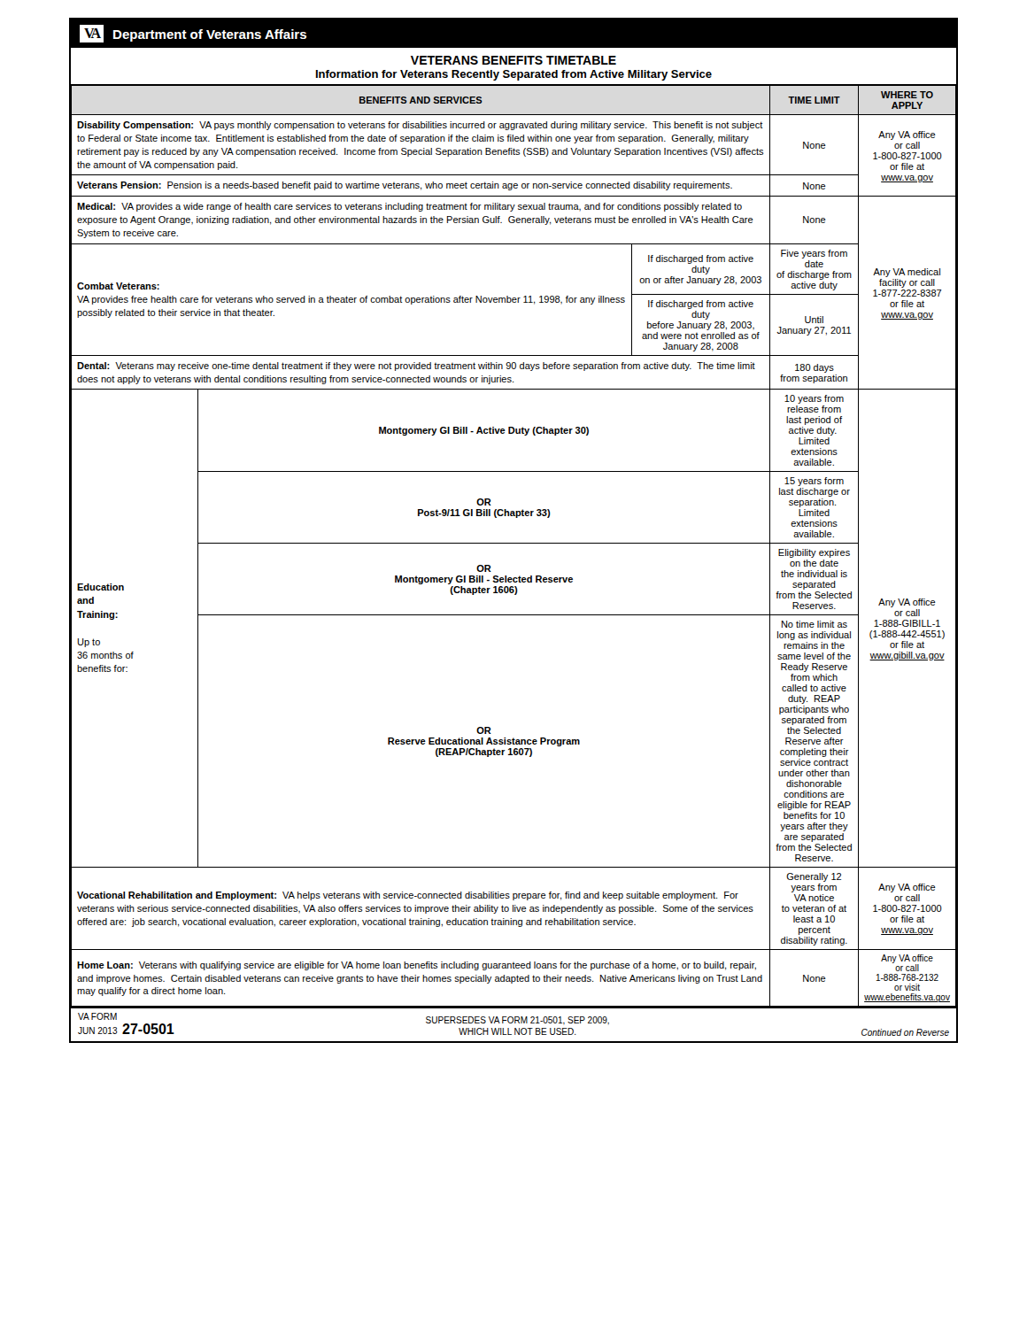VA Department of Veterans Affairs
VETERANS BENEFITS TIMETABLE
Information for Veterans Recently Separated from Active Military Service
| BENEFITS AND SERVICES | TIME LIMIT | WHERE TO APPLY |
| --- | --- | --- |
| Disability Compensation: VA pays monthly compensation to veterans for disabilities incurred or aggravated during military service. This benefit is not subject to Federal or State income tax. Entitlement is established from the date of separation if the claim is filed within one year from separation. Generally, military retirement pay is reduced by any VA compensation received. Income from Special Separation Benefits (SSB) and Voluntary Separation Incentives (VSI) affects the amount of VA compensation paid. | None | Any VA office or call 1-800-827-1000 or file at www.va.gov |
| Veterans Pension: Pension is a needs-based benefit paid to wartime veterans, who meet certain age or non-service connected disability requirements. | None |
| Medical: VA provides a wide range of health care services to veterans including treatment for military sexual trauma, and for conditions possibly related to exposure to Agent Orange, ionizing radiation, and other environmental hazards in the Persian Gulf. Generally, veterans must be enrolled in VA's Health Care System to receive care. | None | Any VA medical facility or call 1-877-222-8387 or file at www.va.gov |
| Combat Veterans: VA provides free health care for veterans who served in a theater of combat operations after November 11, 1998, for any illness possibly related to their service in that theater. | If discharged from active duty on or after January 28, 2003 | Five years from date of discharge from active duty |
| If discharged from active duty before January 28, 2003, and were not enrolled as of January 28, 2008 | Until January 27, 2011 |
| Dental: Veterans may receive one-time dental treatment if they were not provided treatment within 90 days before separation from active duty. The time limit does not apply to veterans with dental conditions resulting from service-connected wounds or injuries. | 180 days from separation |
| Education and Training: Up to 36 months of benefits for: | Montgomery GI Bill - Active Duty (Chapter 30) | 10 years from release from last period of active duty. Limited extensions available. | Any VA office or call 1-888-GIBILL-1 (1-888-442-4551) or file at www.gibill.va.gov |
| OR Post-9/11 GI Bill (Chapter 33) | 15 years form last discharge or separation. Limited extensions available. |
| OR Montgomery GI Bill - Selected Reserve (Chapter 1606) | Eligibility expires on the date the individual is separated from the Selected Reserves. |
| OR Reserve Educational Assistance Program (REAP/Chapter 1607) | No time limit as long as individual remains in the same level of the Ready Reserve from which called to active duty. REAP participants who separated from the Selected Reserve after completing their service contract under other than dishonorable conditions are eligible for REAP benefits for 10 years after they are separated from the Selected Reserve. |
| Vocational Rehabilitation and Employment: VA helps veterans with service-connected disabilities prepare for, find and keep suitable employment. For veterans with serious service-connected disabilities, VA also offers services to improve their ability to live as independently as possible. Some of the services offered are: job search, vocational evaluation, career exploration, vocational training, education training and rehabilitation service. | Generally 12 years from VA notice to veteran of at least a 10 percent disability rating. | Any VA office or call 1-800-827-1000 or file at www.va.gov |
| Home Loan: Veterans with qualifying service are eligible for VA home loan benefits including guaranteed loans for the purchase of a home, or to build, repair, and improve homes. Certain disabled veterans can receive grants to have their homes specially adapted to their needs. Native Americans living on Trust Land may qualify for a direct home loan. | None | Any VA office or call 1-888-768-2132 or visit www.ebenefits.va.gov |
VA FORM
JUN 2013 27-0501
SUPERSEDES VA FORM 21-0501, SEP 2009,
WHICH WILL NOT BE USED.
Continued on Reverse